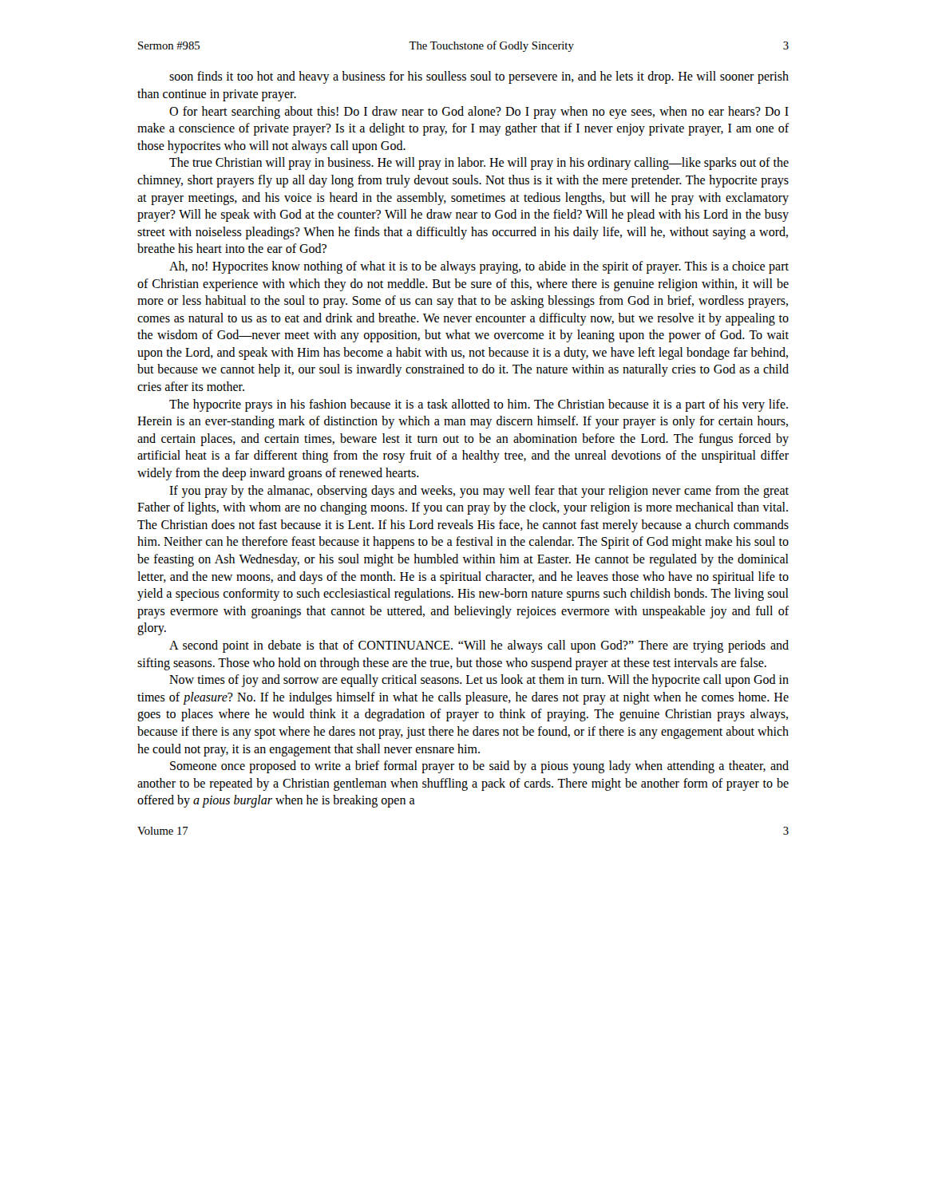Sermon #985 The Touchstone of Godly Sincerity 3
soon finds it too hot and heavy a business for his soulless soul to persevere in, and he lets it drop. He will sooner perish than continue in private prayer.
O for heart searching about this! Do I draw near to God alone? Do I pray when no eye sees, when no ear hears? Do I make a conscience of private prayer? Is it a delight to pray, for I may gather that if I never enjoy private prayer, I am one of those hypocrites who will not always call upon God.
The true Christian will pray in business. He will pray in labor. He will pray in his ordinary calling—like sparks out of the chimney, short prayers fly up all day long from truly devout souls. Not thus is it with the mere pretender. The hypocrite prays at prayer meetings, and his voice is heard in the assembly, sometimes at tedious lengths, but will he pray with exclamatory prayer? Will he speak with God at the counter? Will he draw near to God in the field? Will he plead with his Lord in the busy street with noiseless pleadings? When he finds that a difficultly has occurred in his daily life, will he, without saying a word, breathe his heart into the ear of God?
Ah, no! Hypocrites know nothing of what it is to be always praying, to abide in the spirit of prayer. This is a choice part of Christian experience with which they do not meddle. But be sure of this, where there is genuine religion within, it will be more or less habitual to the soul to pray. Some of us can say that to be asking blessings from God in brief, wordless prayers, comes as natural to us as to eat and drink and breathe. We never encounter a difficulty now, but we resolve it by appealing to the wisdom of God—never meet with any opposition, but what we overcome it by leaning upon the power of God. To wait upon the Lord, and speak with Him has become a habit with us, not because it is a duty, we have left legal bondage far behind, but because we cannot help it, our soul is inwardly constrained to do it. The nature within as naturally cries to God as a child cries after its mother.
The hypocrite prays in his fashion because it is a task allotted to him. The Christian because it is a part of his very life. Herein is an ever-standing mark of distinction by which a man may discern himself. If your prayer is only for certain hours, and certain places, and certain times, beware lest it turn out to be an abomination before the Lord. The fungus forced by artificial heat is a far different thing from the rosy fruit of a healthy tree, and the unreal devotions of the unspiritual differ widely from the deep inward groans of renewed hearts.
If you pray by the almanac, observing days and weeks, you may well fear that your religion never came from the great Father of lights, with whom are no changing moons. If you can pray by the clock, your religion is more mechanical than vital. The Christian does not fast because it is Lent. If his Lord reveals His face, he cannot fast merely because a church commands him. Neither can he therefore feast because it happens to be a festival in the calendar. The Spirit of God might make his soul to be feasting on Ash Wednesday, or his soul might be humbled within him at Easter. He cannot be regulated by the dominical letter, and the new moons, and days of the month. He is a spiritual character, and he leaves those who have no spiritual life to yield a specious conformity to such ecclesiastical regulations. His new-born nature spurns such childish bonds. The living soul prays evermore with groanings that cannot be uttered, and believingly rejoices evermore with unspeakable joy and full of glory.
A second point in debate is that of CONTINUANCE. “Will he always call upon God?” There are trying periods and sifting seasons. Those who hold on through these are the true, but those who suspend prayer at these test intervals are false.
Now times of joy and sorrow are equally critical seasons. Let us look at them in turn. Will the hypocrite call upon God in times of pleasure? No. If he indulges himself in what he calls pleasure, he dares not pray at night when he comes home. He goes to places where he would think it a degradation of prayer to think of praying. The genuine Christian prays always, because if there is any spot where he dares not pray, just there he dares not be found, or if there is any engagement about which he could not pray, it is an engagement that shall never ensnare him.
Someone once proposed to write a brief formal prayer to be said by a pious young lady when attending a theater, and another to be repeated by a Christian gentleman when shuffling a pack of cards. There might be another form of prayer to be offered by a pious burglar when he is breaking open a
Volume 17 3